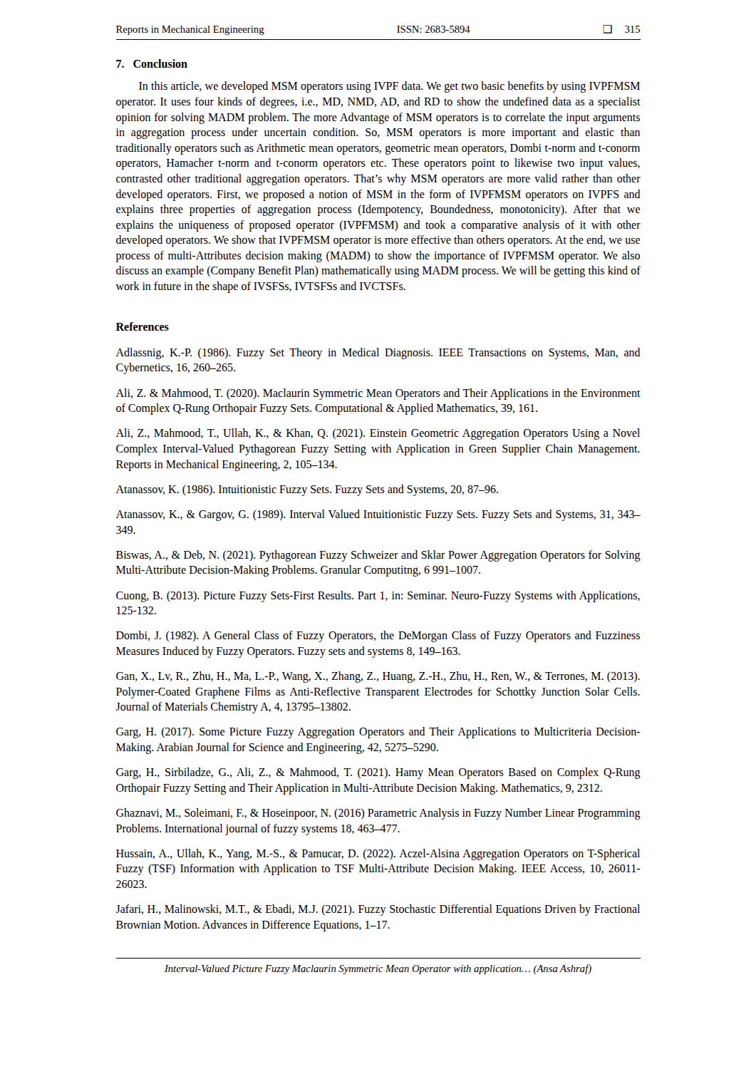Reports in Mechanical Engineering
ISSN: 2683-5894
❑315
7. Conclusion
In this article, we developed MSM operators using IVPF data. We get two basic benefits by using IVPFMSM operator. It uses four kinds of degrees, i.e., MD, NMD, AD, and RD to show the undefined data as a specialist opinion for solving MADM problem. The more Advantage of MSM operators is to correlate the input arguments in aggregation process under uncertain condition. So, MSM operators is more important and elastic than traditionally operators such as Arithmetic mean operators, geometric mean operators, Dombi t-norm and t-conorm operators, Hamacher t-norm and t-conorm operators etc. These operators point to likewise two input values, contrasted other traditional aggregation operators. That’s why MSM operators are more valid rather than other developed operators. First, we proposed a notion of MSM in the form of IVPFMSM operators on IVPFS and explains three properties of aggregation process (Idempotency, Boundedness, monotonicity). After that we explains the uniqueness of proposed operator (IVPFMSM) and took a comparative analysis of it with other developed operators. We show that IVPFMSM operator is more effective than others operators. At the end, we use process of multi-Attributes decision making (MADM) to show the importance of IVPFMSM operator. We also discuss an example (Company Benefit Plan) mathematically using MADM process. We will be getting this kind of work in future in the shape of IVSFSs, IVTSFSs and IVCTSFs.
References
Adlassnig, K.-P. (1986). Fuzzy Set Theory in Medical Diagnosis. IEEE Transactions on Systems, Man, and Cybernetics, 16, 260–265.
Ali, Z. & Mahmood, T. (2020). Maclaurin Symmetric Mean Operators and Their Applications in the Environment of Complex Q-Rung Orthopair Fuzzy Sets. Computational & Applied Mathematics, 39, 161.
Ali, Z., Mahmood, T., Ullah, K., & Khan, Q. (2021). Einstein Geometric Aggregation Operators Using a Novel Complex Interval-Valued Pythagorean Fuzzy Setting with Application in Green Supplier Chain Management. Reports in Mechanical Engineering, 2, 105–134.
Atanassov, K. (1986). Intuitionistic Fuzzy Sets. Fuzzy Sets and Systems, 20, 87–96.
Atanassov, K., & Gargov, G. (1989). Interval Valued Intuitionistic Fuzzy Sets. Fuzzy Sets and Systems, 31, 343–349.
Biswas, A., & Deb, N. (2021). Pythagorean Fuzzy Schweizer and Sklar Power Aggregation Operators for Solving Multi-Attribute Decision-Making Problems. Granular Computitng, 6 991–1007.
Cuong, B. (2013). Picture Fuzzy Sets-First Results. Part 1, in: Seminar. Neuro-Fuzzy Systems with Applications, 125-132.
Dombi, J. (1982). A General Class of Fuzzy Operators, the DeMorgan Class of Fuzzy Operators and Fuzziness Measures Induced by Fuzzy Operators. Fuzzy sets and systems 8, 149–163.
Gan, X., Lv, R., Zhu, H., Ma, L.-P., Wang, X., Zhang, Z., Huang, Z.-H., Zhu, H., Ren, W., & Terrones, M. (2013). Polymer-Coated Graphene Films as Anti-Reflective Transparent Electrodes for Schottky Junction Solar Cells. Journal of Materials Chemistry A, 4, 13795–13802.
Garg, H. (2017). Some Picture Fuzzy Aggregation Operators and Their Applications to Multicriteria Decision-Making. Arabian Journal for Science and Engineering, 42, 5275–5290.
Garg, H., Sirbiladze, G., Ali, Z., & Mahmood, T. (2021). Hamy Mean Operators Based on Complex Q-Rung Orthopair Fuzzy Setting and Their Application in Multi-Attribute Decision Making. Mathematics, 9, 2312.
Ghaznavi, M., Soleimani, F., & Hoseinpoor, N. (2016) Parametric Analysis in Fuzzy Number Linear Programming Problems. International journal of fuzzy systems 18, 463–477.
Hussain, A., Ullah, K., Yang, M.-S., & Pamucar, D. (2022). Aczel-Alsina Aggregation Operators on T-Spherical Fuzzy (TSF) Information with Application to TSF Multi-Attribute Decision Making. IEEE Access, 10, 26011-26023.
Jafari, H., Malinowski, M.T., & Ebadi, M.J. (2021). Fuzzy Stochastic Differential Equations Driven by Fractional Brownian Motion. Advances in Difference Equations, 1–17.
Interval-Valued Picture Fuzzy Maclaurin Symmetric Mean Operator with application… (Ansa Ashraf)